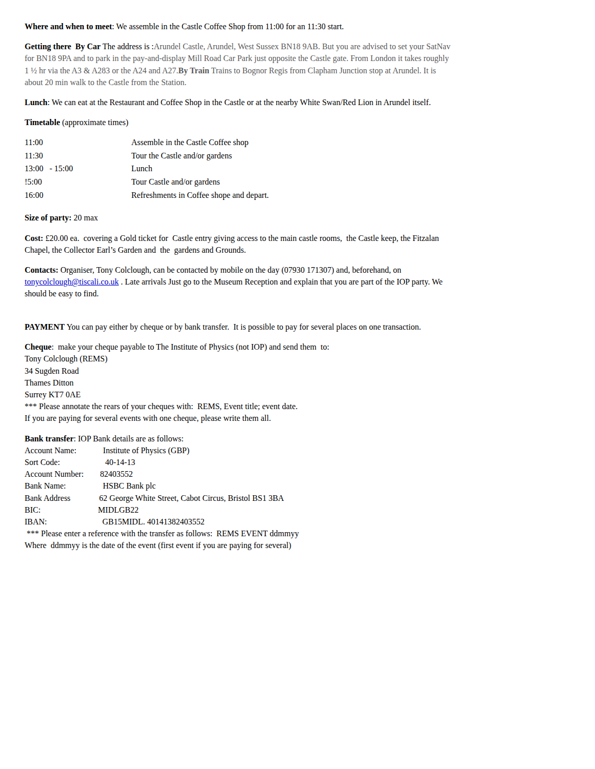Where and when to meet: We assemble in the Castle Coffee Shop from 11:00 for an 11:30 start.
Getting there By Car The address is :Arundel Castle, Arundel, West Sussex BN18 9AB. But you are advised to set your SatNav for BN18 9PA and to park in the pay-and-display Mill Road Car Park just opposite the Castle gate. From London it takes roughly 1 ½ hr via the A3 & A283 or the A24 and A27.By Train Trains to Bognor Regis from Clapham Junction stop at Arundel. It is about 20 min walk to the Castle from the Station.
Lunch: We can eat at the Restaurant and Coffee Shop in the Castle or at the nearby White Swan/Red Lion in Arundel itself.
Timetable (approximate times)
| 11:00 | Assemble in the Castle Coffee shop |
| 11:30 | Tour the Castle and/or gardens |
| 13:00 - 15:00 | Lunch |
| !5:00 | Tour Castle and/or gardens |
| 16:00 | Refreshments in Coffee shope and depart. |
Size of party: 20 max
Cost: £20.00 ea. covering a Gold ticket for Castle entry giving access to the main castle rooms, the Castle keep, the Fitzalan Chapel, the Collector Earl’s Garden and the gardens and Grounds.
Contacts: Organiser, Tony Colclough, can be contacted by mobile on the day (07930 171307) and, beforehand, on tonycolclough@tiscali.co.uk . Late arrivals Just go to the Museum Reception and explain that you are part of the IOP party. We should be easy to find.
PAYMENT You can pay either by cheque or by bank transfer. It is possible to pay for several places on one transaction.
Cheque: make your cheque payable to The Institute of Physics (not IOP) and send them to:
Tony Colclough (REMS)
34 Sugden Road
Thames Ditton
Surrey KT7 0AE
*** Please annotate the rears of your cheques with: REMS, Event title; event date.
If you are paying for several events with one cheque, please write them all.
Bank transfer: IOP Bank details are as follows:
Account Name: Institute of Physics (GBP)
Sort Code: 40-14-13
Account Number: 82403552
Bank Name: HSBC Bank plc
Bank Address 62 George White Street, Cabot Circus, Bristol BS1 3BA
BIC: MIDLGB22
IBAN: GB15MIDL. 40141382403552
*** Please enter a reference with the transfer as follows: REMS EVENT ddmmyy
Where ddmmyy is the date of the event (first event if you are paying for several)